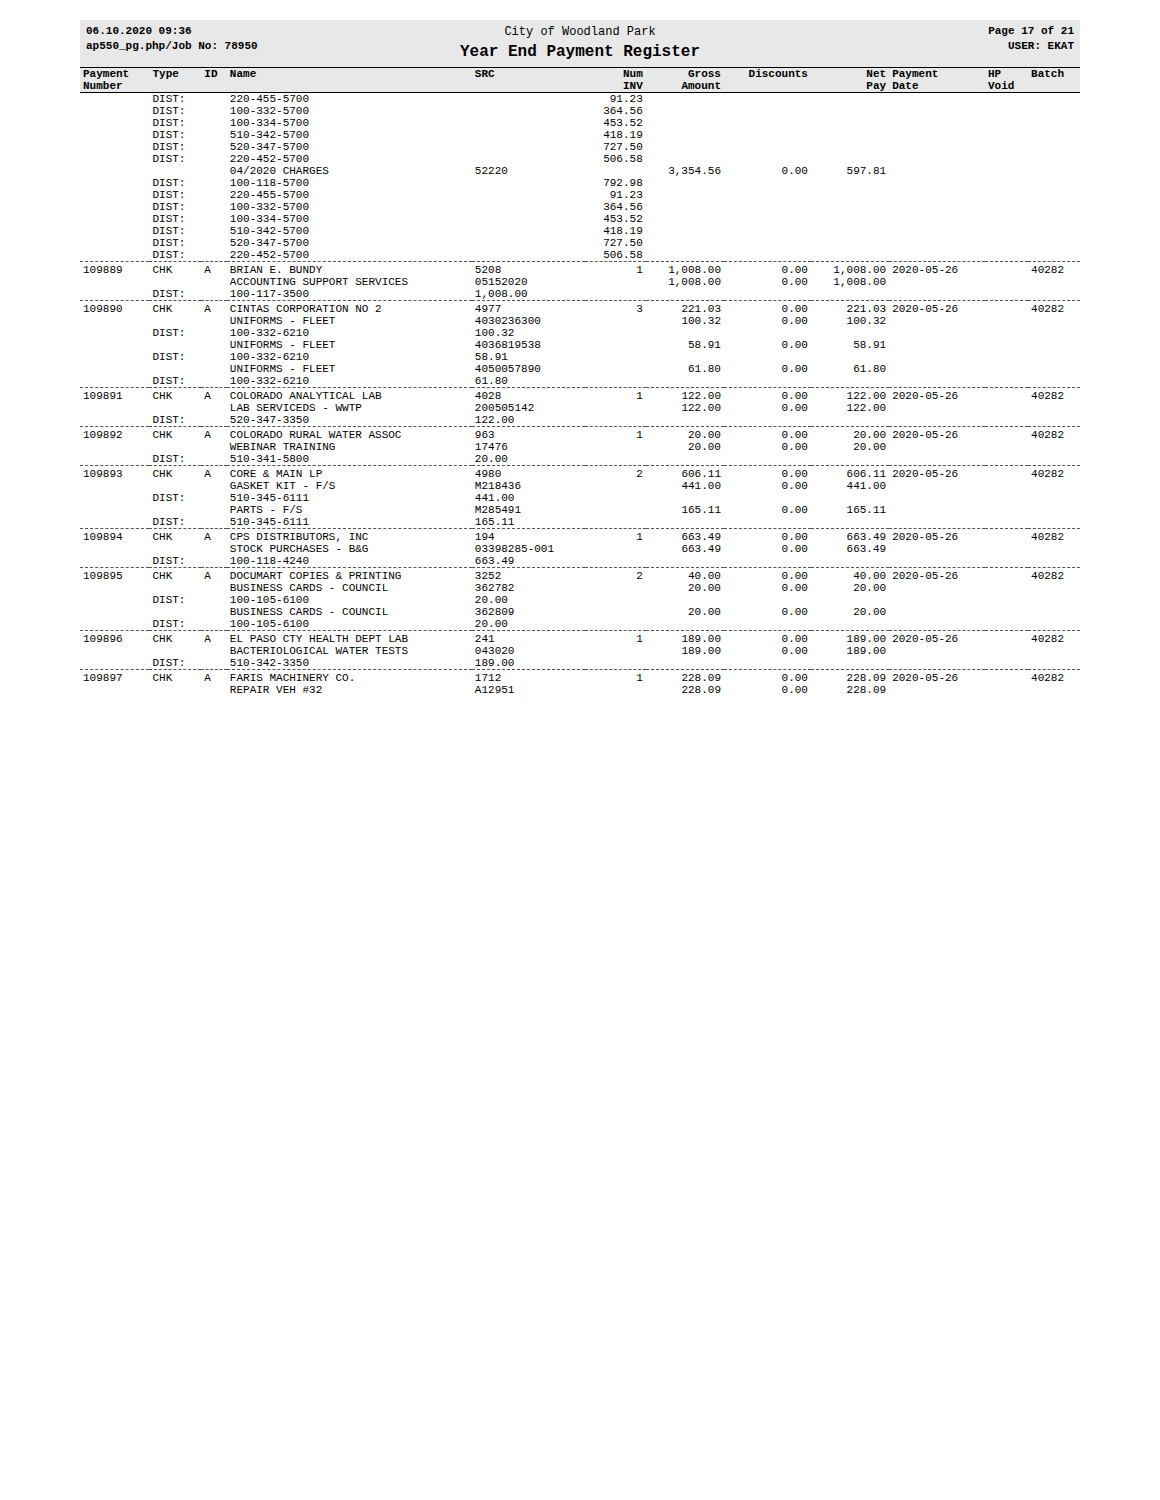06.10.2020 09:36
ap550_pg.php/Job No: 78950
City of Woodland Park
Year End Payment Register
Page 17 of 21
USER: EKAT
| Payment Number | Type | ID | Name | SRC | Num INV | Gross Amount | Discounts | Net Pay | Payment Date | HP Void | Batch |
| --- | --- | --- | --- | --- | --- | --- | --- | --- | --- | --- | --- |
| | DIST: | | 220-455-5700 | | 91.23 | | | | | | |
| | DIST: | | 100-332-5700 | | 364.56 | | | | | | |
| | DIST: | | 100-334-5700 | | 453.52 | | | | | | |
| | DIST: | | 510-342-5700 | | 418.19 | | | | | | |
| | DIST: | | 520-347-5700 | | 727.50 | | | | | | |
| | DIST: | | 220-452-5700 | | 506.58 | | | | | | |
| | | | 04/2020 CHARGES | 52220 | | 3,354.56 | 0.00 | 597.81 | | | |
| | DIST: | | 100-118-5700 | | 792.98 | | | | | | |
| | DIST: | | 220-455-5700 | | 91.23 | | | | | | |
| | DIST: | | 100-332-5700 | | 364.56 | | | | | | |
| | DIST: | | 100-334-5700 | | 453.52 | | | | | | |
| | DIST: | | 510-342-5700 | | 418.19 | | | | | | |
| | DIST: | | 520-347-5700 | | 727.50 | | | | | | |
| | DIST: | | 220-452-5700 | | 506.58 | | | | | | |
| 109889 | CHK | A | BRIAN E. BUNDY | 5208 | 1 | 1,008.00 | 0.00 | 1,008.00 | 2020-05-26 | | 40282 |
| | | | ACCOUNTING SUPPORT SERVICES | 05152020 | | 1,008.00 | 0.00 | 1,008.00 | | | |
| | DIST: | | 100-117-3500 | 1,008.00 | | | | | | | |
| 109890 | CHK | A | CINTAS CORPORATION NO 2 | 4977 | 3 | 221.03 | 0.00 | 221.03 | 2020-05-26 | | 40282 |
| | | | UNIFORMS - FLEET | 4030236300 | | 100.32 | 0.00 | 100.32 | | | |
| | DIST: | | 100-332-6210 | 100.32 | | | | | | | |
| | | | UNIFORMS - FLEET | 4036819538 | | 58.91 | 0.00 | 58.91 | | | |
| | DIST: | | 100-332-6210 | 58.91 | | | | | | | |
| | | | UNIFORMS - FLEET | 4050057890 | | 61.80 | 0.00 | 61.80 | | | |
| | DIST: | | 100-332-6210 | 61.80 | | | | | | | |
| 109891 | CHK | A | COLORADO ANALYTICAL LAB | 4028 | 1 | 122.00 | 0.00 | 122.00 | 2020-05-26 | | 40282 |
| | | | LAB SERVICEDS - WWTP | 200505142 | | 122.00 | 0.00 | 122.00 | | | |
| | DIST: | | 520-347-3350 | 122.00 | | | | | | | |
| 109892 | CHK | A | COLORADO RURAL WATER ASSOC | 963 | 1 | 20.00 | 0.00 | 20.00 | 2020-05-26 | | 40282 |
| | | | WEBINAR TRAINING | 17476 | | 20.00 | 0.00 | 20.00 | | | |
| | DIST: | | 510-341-5800 | 20.00 | | | | | | | |
| 109893 | CHK | A | CORE & MAIN LP | 4980 | 2 | 606.11 | 0.00 | 606.11 | 2020-05-26 | | 40282 |
| | | | GASKET KIT - F/S | M218436 | | 441.00 | 0.00 | 441.00 | | | |
| | DIST: | | 510-345-6111 | 441.00 | | | | | | | |
| | | | PARTS - F/S | M285491 | | 165.11 | 0.00 | 165.11 | | | |
| | DIST: | | 510-345-6111 | 165.11 | | | | | | | |
| 109894 | CHK | A | CPS DISTRIBUTORS, INC | 194 | 1 | 663.49 | 0.00 | 663.49 | 2020-05-26 | | 40282 |
| | | | STOCK PURCHASES - B&G | 03398285-001 | | 663.49 | 0.00 | 663.49 | | | |
| | DIST: | | 100-118-4240 | 663.49 | | | | | | | |
| 109895 | CHK | A | DOCUMART COPIES & PRINTING | 3252 | 2 | 40.00 | 0.00 | 40.00 | 2020-05-26 | | 40282 |
| | | | BUSINESS CARDS - COUNCIL | 362782 | | 20.00 | 0.00 | 20.00 | | | |
| | DIST: | | 100-105-6100 | 20.00 | | | | | | | |
| | | | BUSINESS CARDS - COUNCIL | 362809 | | 20.00 | 0.00 | 20.00 | | | |
| | DIST: | | 100-105-6100 | 20.00 | | | | | | | |
| 109896 | CHK | A | EL PASO CTY HEALTH DEPT LAB | 241 | 1 | 189.00 | 0.00 | 189.00 | 2020-05-26 | | 40282 |
| | | | BACTERIOLOGICAL WATER TESTS | 043020 | | 189.00 | 0.00 | 189.00 | | | |
| | DIST: | | 510-342-3350 | 189.00 | | | | | | | |
| 109897 | CHK | A | FARIS MACHINERY CO. | 1712 | 1 | 228.09 | 0.00 | 228.09 | 2020-05-26 | | 40282 |
| | | | REPAIR VEH #32 | A12951 | | 228.09 | 0.00 | 228.09 | | | |